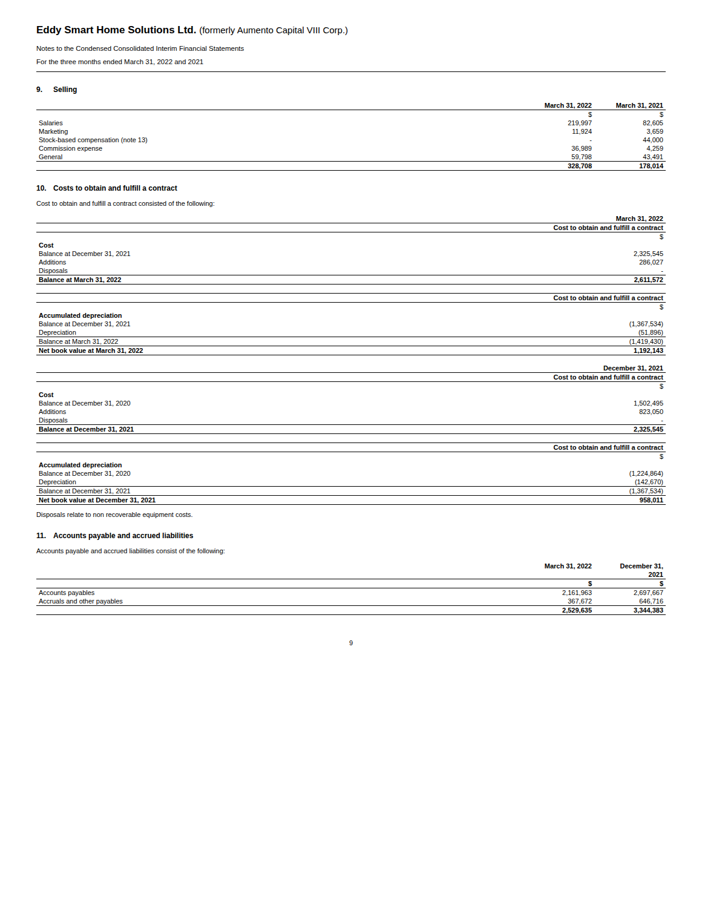Eddy Smart Home Solutions Ltd. (formerly Aumento Capital VIII Corp.)
Notes to the Condensed Consolidated Interim Financial Statements
For the three months ended March 31, 2022 and 2021
9. Selling
| | March 31, 2022 | March 31, 2021 |
| | $ | $ |
| Salaries | 219,997 | 82,605 |
| Marketing | 11,924 | 3,659 |
| Stock-based compensation (note 13) | - | 44,000 |
| Commission expense | 36,989 | 4,259 |
| General | 59,798 | 43,491 |
| | 328,708 | 178,014 |
10. Costs to obtain and fulfill a contract
Cost to obtain and fulfill a contract consisted of the following:
| | March 31, 2022 |
| | Cost to obtain and fulfill a contract |
| | $ |
| Cost | |
| Balance at December 31, 2021 | 2,325,545 |
| Additions | 286,027 |
| Disposals | - |
| Balance at March 31, 2022 | 2,611,572 |
| | Cost to obtain and fulfill a contract |
| | $ |
| Accumulated depreciation | |
| Balance at December 31, 2021 | (1,367,534) |
| Depreciation | (51,896) |
| Balance at March 31, 2022 | (1,419,430) |
| Net book value at March 31, 2022 | 1,192,143 |
| | December 31, 2021 |
| | Cost to obtain and fulfill a contract |
| | $ |
| Cost | |
| Balance at December 31, 2020 | 1,502,495 |
| Additions | 823,050 |
| Disposals | - |
| Balance at December 31, 2021 | 2,325,545 |
| | Cost to obtain and fulfill a contract |
| | $ |
| Accumulated depreciation | |
| Balance at December 31, 2020 | (1,224,864) |
| Depreciation | (142,670) |
| Balance at December 31, 2021 | (1,367,534) |
| Net book value at December 31, 2021 | 958,011 |
Disposals relate to non recoverable equipment costs.
11. Accounts payable and accrued liabilities
Accounts payable and accrued liabilities consist of the following:
| | March 31, 2022 | December 31, |
| | | 2021 |
| | $ | $ |
| Accounts payables | 2,161,963 | 2,697,667 |
| Accruals and other payables | 367,672 | 646,716 |
| | 2,529,635 | 3,344,383 |
9